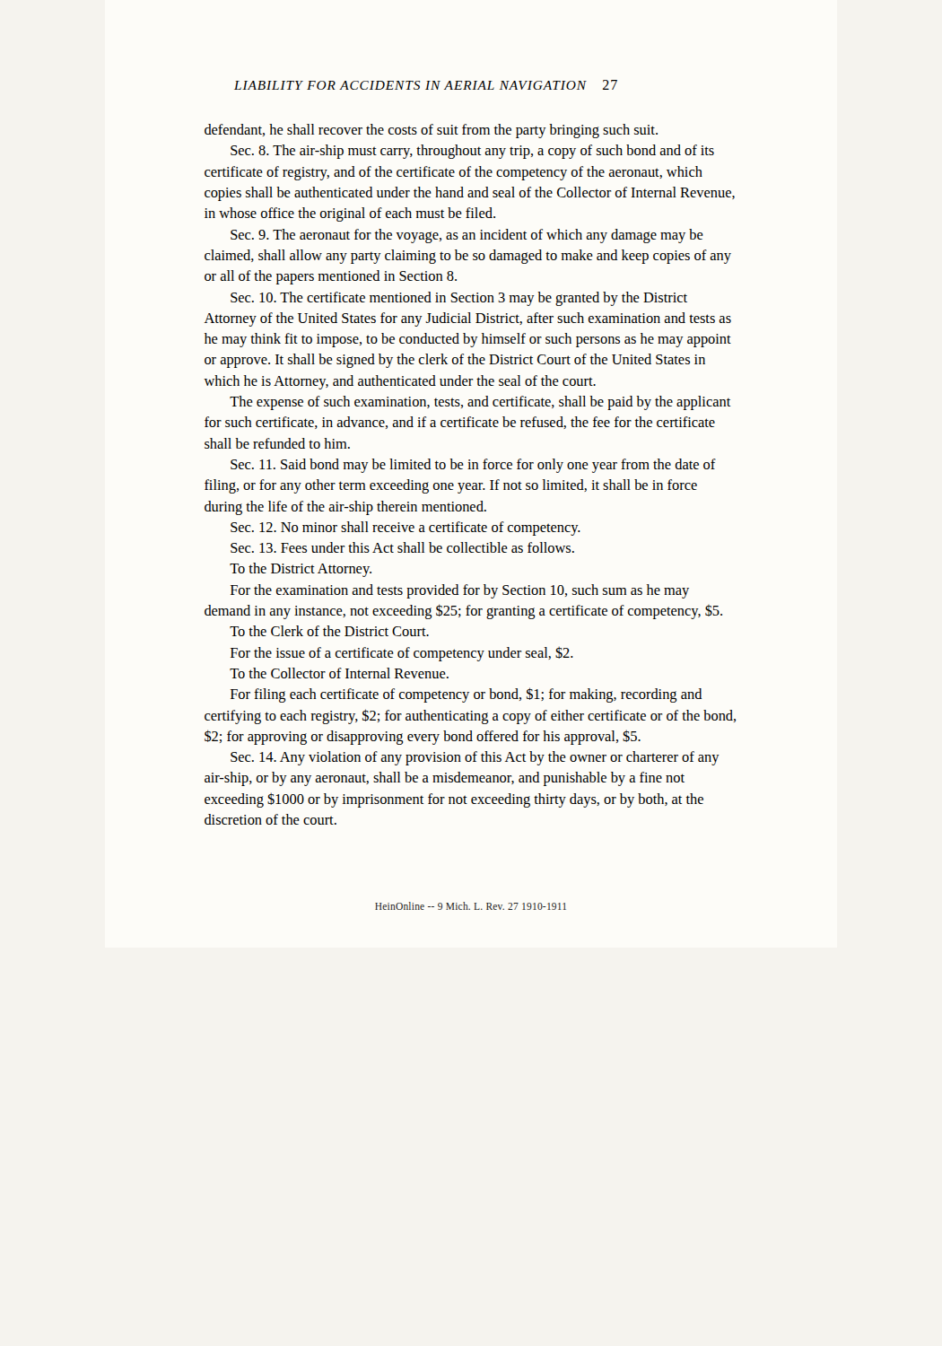LIABILITY FOR ACCIDENTS IN AERIAL NAVIGATION 27
defendant, he shall recover the costs of suit from the party bringing such suit.
Sec. 8. The air-ship must carry, throughout any trip, a copy of such bond and of its certificate of registry, and of the certificate of the competency of the aeronaut, which copies shall be authenticated under the hand and seal of the Collector of Internal Revenue, in whose office the original of each must be filed.
Sec. 9. The aeronaut for the voyage, as an incident of which any damage may be claimed, shall allow any party claiming to be so damaged to make and keep copies of any or all of the papers mentioned in Section 8.
Sec. 10. The certificate mentioned in Section 3 may be granted by the District Attorney of the United States for any Judicial District, after such examination and tests as he may think fit to impose, to be conducted by himself or such persons as he may appoint or approve. It shall be signed by the clerk of the District Court of the United States in which he is Attorney, and authenticated under the seal of the court.
The expense of such examination, tests, and certificate, shall be paid by the applicant for such certificate, in advance, and if a certificate be refused, the fee for the certificate shall be refunded to him.
Sec. 11. Said bond may be limited to be in force for only one year from the date of filing, or for any other term exceeding one year. If not so limited, it shall be in force during the life of the air-ship therein mentioned.
Sec. 12. No minor shall receive a certificate of competency.
Sec. 13. Fees under this Act shall be collectible as follows.
To the District Attorney.
For the examination and tests provided for by Section 10, such sum as he may demand in any instance, not exceeding $25; for granting a certificate of competency, $5.
To the Clerk of the District Court.
For the issue of a certificate of competency under seal, $2.
To the Collector of Internal Revenue.
For filing each certificate of competency or bond, $1; for making, recording and certifying to each registry, $2; for authenticating a copy of either certificate or of the bond, $2; for approving or disapproving every bond offered for his approval, $5.
Sec. 14. Any violation of any provision of this Act by the owner or charterer of any air-ship, or by any aeronaut, shall be a misdemeanor, and punishable by a fine not exceeding $1000 or by imprisonment for not exceeding thirty days, or by both, at the discretion of the court.
HeinOnline -- 9 Mich. L. Rev. 27 1910-1911